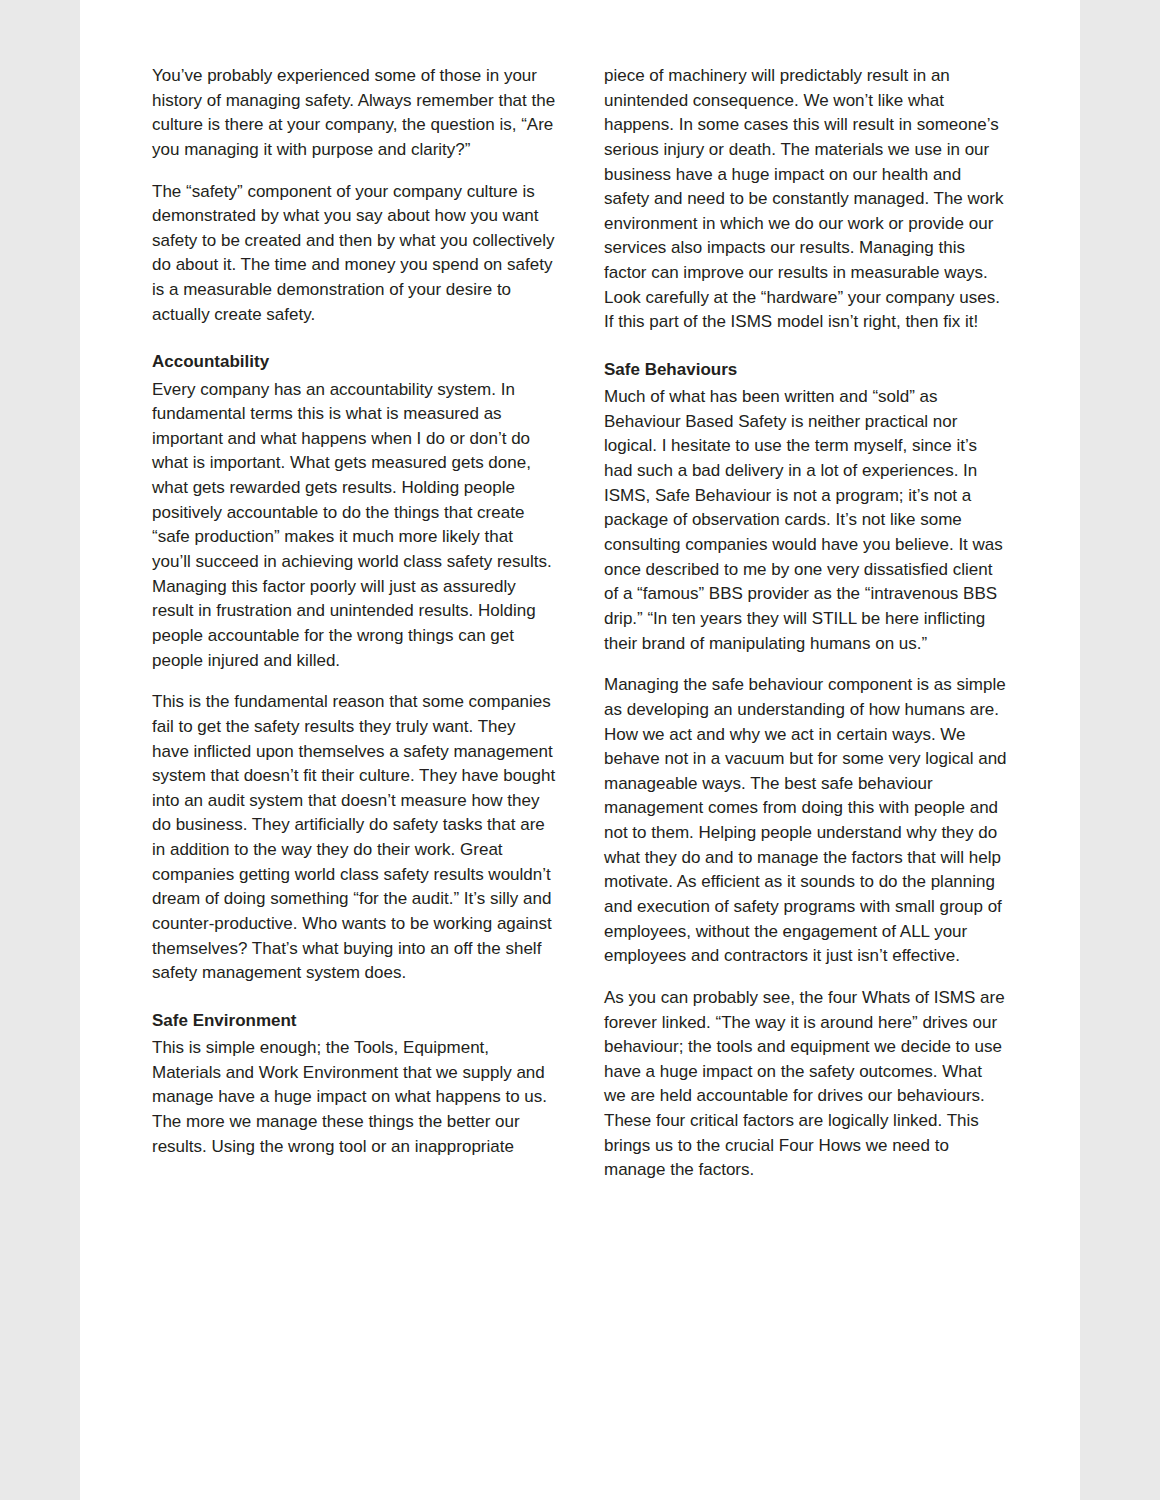You’ve probably experienced some of those in your history of managing safety. Always remember that the culture is there at your company, the question is, “Are you managing it with purpose and clarity?”
The “safety” component of your company culture is demonstrated by what you say about how you want safety to be created and then by what you collectively do about it. The time and money you spend on safety is a measurable demonstration of your desire to actually create safety.
Accountability
Every company has an accountability system. In fundamental terms this is what is measured as important and what happens when I do or don’t do what is important. What gets measured gets done, what gets rewarded gets results. Holding people positively accountable to do the things that create “safe production” makes it much more likely that you’ll succeed in achieving world class safety results. Managing this factor poorly will just as assuredly result in frustration and unintended results. Holding people accountable for the wrong things can get people injured and killed.
This is the fundamental reason that some companies fail to get the safety results they truly want. They have inflicted upon themselves a safety management system that doesn’t fit their culture. They have bought into an audit system that doesn’t measure how they do business. They artificially do safety tasks that are in addition to the way they do their work. Great companies getting world class safety results wouldn’t dream of doing something “for the audit.” It’s silly and counter-productive. Who wants to be working against themselves? That’s what buying into an off the shelf safety management system does.
Safe Environment
This is simple enough; the Tools, Equipment, Materials and Work Environment that we supply and manage have a huge impact on what happens to us. The more we manage these things the better our results. Using the wrong tool or an inappropriate piece of machinery will predictably result in an unintended consequence. We won’t like what happens. In some cases this will result in someone’s serious injury or death. The materials we use in our business have a huge impact on our health and safety and need to be constantly managed. The work environment in which we do our work or provide our services also impacts our results. Managing this factor can improve our results in measurable ways. Look carefully at the “hardware” your company uses. If this part of the ISMS model isn’t right, then fix it!
Safe Behaviours
Much of what has been written and “sold” as Behaviour Based Safety is neither practical nor logical. I hesitate to use the term myself, since it’s had such a bad delivery in a lot of experiences. In ISMS, Safe Behaviour is not a program; it’s not a package of observation cards. It’s not like some consulting companies would have you believe. It was once described to me by one very dissatisfied client of a “famous” BBS provider as the “intravenous BBS drip.” “In ten years they will STILL be here inflicting their brand of manipulating humans on us.”
Managing the safe behaviour component is as simple as developing an understanding of how humans are. How we act and why we act in certain ways. We behave not in a vacuum but for some very logical and manageable ways. The best safe behaviour management comes from doing this with people and not to them. Helping people understand why they do what they do and to manage the factors that will help motivate. As efficient as it sounds to do the planning and execution of safety programs with small group of employees, without the engagement of ALL your employees and contractors it just isn’t effective.
As you can probably see, the four Whats of ISMS are forever linked. “The way it is around here” drives our behaviour; the tools and equipment we decide to use have a huge impact on the safety outcomes. What we are held accountable for drives our behaviours. These four critical factors are logically linked. This brings us to the crucial Four Hows we need to manage the factors.